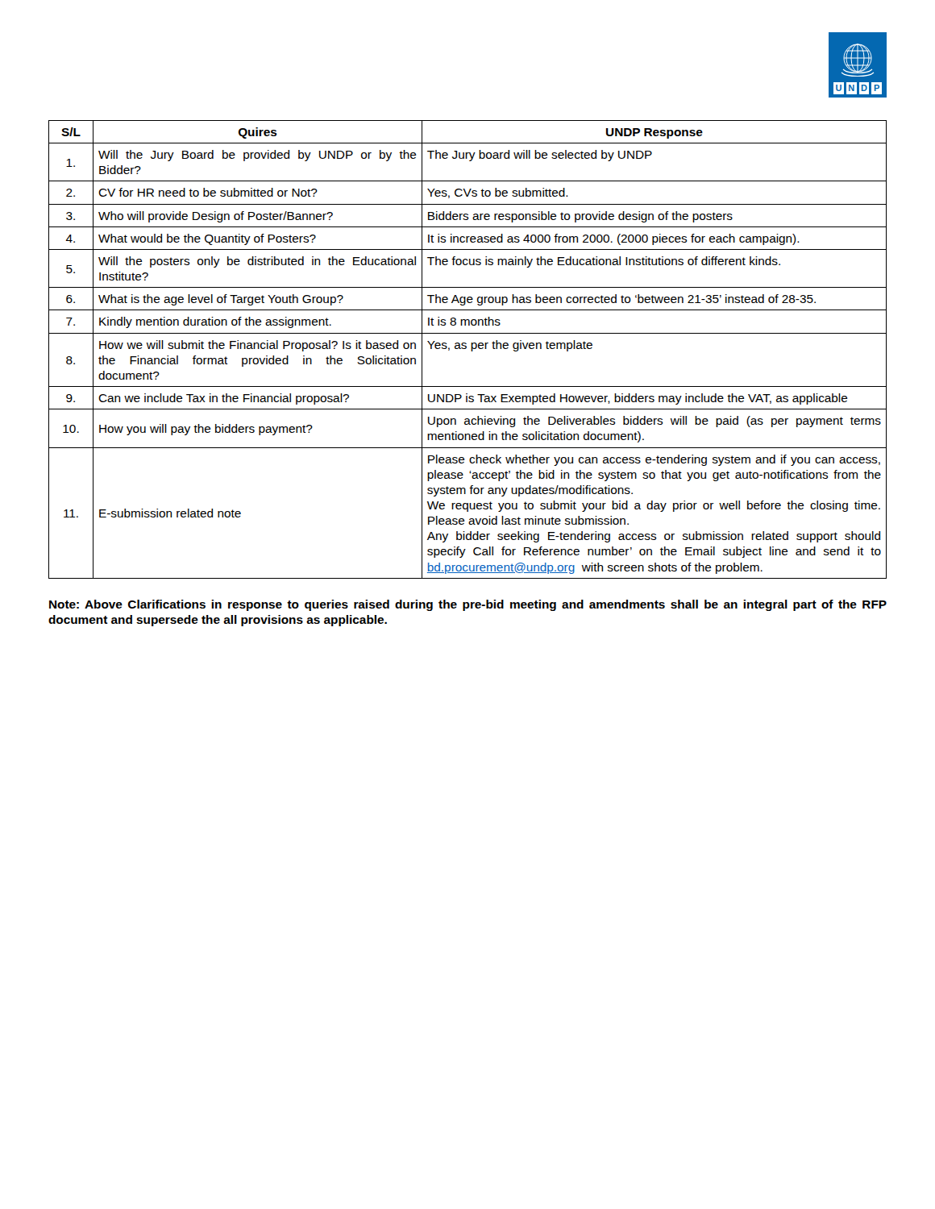UNDP
| S/L | Quires | UNDP Response |
| --- | --- | --- |
| 1. | Will the Jury Board be provided by UNDP or by the Bidder? | The Jury board will be selected by UNDP |
| 2. | CV for HR need to be submitted or Not? | Yes, CVs to be submitted. |
| 3. | Who will provide Design of Poster/Banner? | Bidders are responsible to provide design of the posters |
| 4. | What would be the Quantity of Posters? | It is increased as 4000 from 2000. (2000 pieces for each campaign). |
| 5. | Will the posters only be distributed in the Educational Institute? | The focus is mainly the Educational Institutions of different kinds. |
| 6. | What is the age level of Target Youth Group? | The Age group has been corrected to ‘between 21-35’ instead of 28-35. |
| 7. | Kindly mention duration of the assignment. | It is 8 months |
| 8. | How we will submit the Financial Proposal? Is it based on the Financial format provided in the Solicitation document? | Yes, as per the given template |
| 9. | Can we include Tax in the Financial proposal? | UNDP is Tax Exempted However, bidders may include the VAT, as applicable |
| 10. | How you will pay the bidders payment? | Upon achieving the Deliverables bidders will be paid (as per payment terms mentioned in the solicitation document). |
| 11. | E-submission related note | Please check whether you can access e-tendering system and if you can access, please ‘accept’ the bid in the system so that you get auto-notifications from the system for any updates/modifications. We request you to submit your bid a day prior or well before the closing time. Please avoid last minute submission. Any bidder seeking E-tendering access or submission related support should specify Call for Reference number’ on the Email subject line and send it to bd.procurement@undp.org with screen shots of the problem. |
Note: Above Clarifications in response to queries raised during the pre-bid meeting and amendments shall be an integral part of the RFP document and supersede the all provisions as applicable.